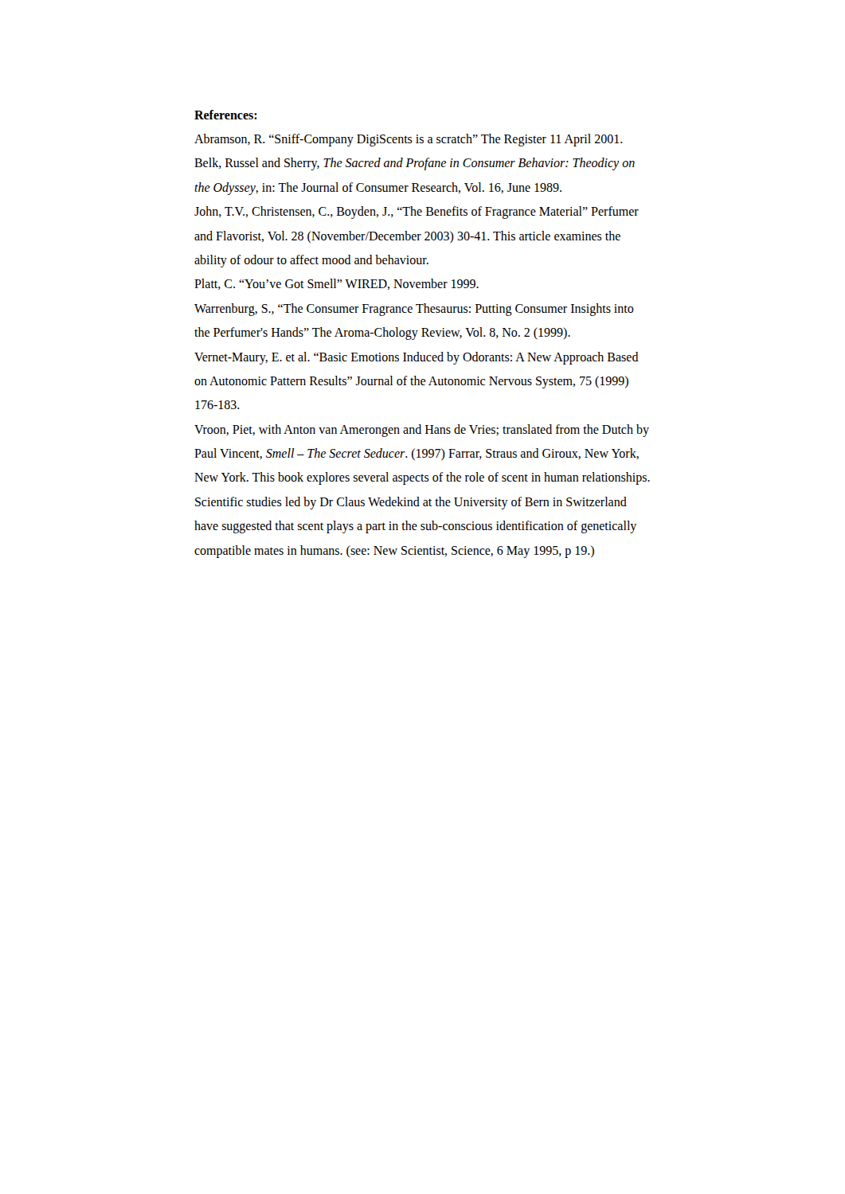References:
Abramson, R. “Sniff-Company DigiScents is a scratch” The Register 11 April 2001.
Belk, Russel and Sherry, The Sacred and Profane in Consumer Behavior: Theodicy on the Odyssey, in: The Journal of Consumer Research, Vol. 16, June 1989.
John, T.V., Christensen, C., Boyden, J., “The Benefits of Fragrance Material” Perfumer and Flavorist, Vol. 28 (November/December 2003) 30-41. This article examines the ability of odour to affect mood and behaviour.
Platt, C. “You’ve Got Smell” WIRED, November 1999.
Warrenburg, S., “The Consumer Fragrance Thesaurus: Putting Consumer Insights into the Perfumer's Hands” The Aroma-Chology Review, Vol. 8, No. 2 (1999).
Vernet-Maury, E. et al. “Basic Emotions Induced by Odorants: A New Approach Based on Autonomic Pattern Results” Journal of the Autonomic Nervous System, 75 (1999) 176-183.
Vroon, Piet, with Anton van Amerongen and Hans de Vries; translated from the Dutch by Paul Vincent, Smell – The Secret Seducer. (1997) Farrar, Straus and Giroux, New York, New York. This book explores several aspects of the role of scent in human relationships. Scientific studies led by Dr Claus Wedekind at the University of Bern in Switzerland have suggested that scent plays a part in the sub-conscious identification of genetically compatible mates in humans. (see: New Scientist, Science, 6 May 1995, p 19.)